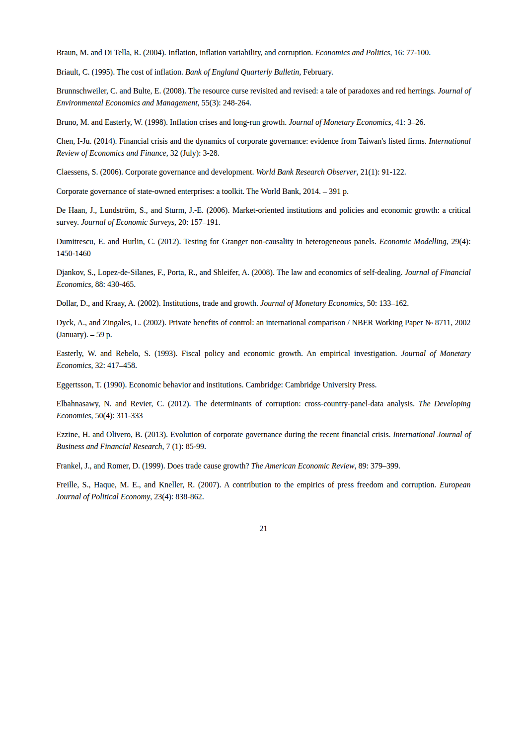Braun, M. and Di Tella, R. (2004). Inflation, inflation variability, and corruption. Economics and Politics, 16: 77-100.
Briault, C. (1995). The cost of inflation. Bank of England Quarterly Bulletin, February.
Brunnschweiler, C. and Bulte, E. (2008). The resource curse revisited and revised: a tale of paradoxes and red herrings. Journal of Environmental Economics and Management, 55(3): 248-264.
Bruno, M. and Easterly, W. (1998). Inflation crises and long-run growth. Journal of Monetary Economics, 41: 3–26.
Chen, I-Ju. (2014). Financial crisis and the dynamics of corporate governance: evidence from Taiwan's listed firms. International Review of Economics and Finance, 32 (July): 3-28.
Claessens, S. (2006). Corporate governance and development. World Bank Research Observer, 21(1): 91-122.
Corporate governance of state-owned enterprises: a toolkit. The World Bank, 2014. – 391 p.
De Haan, J., Lundström, S., and Sturm, J.-E. (2006). Market-oriented institutions and policies and economic growth: a critical survey. Journal of Economic Surveys, 20: 157–191.
Dumitrescu, E. and Hurlin, C. (2012). Testing for Granger non-causality in heterogeneous panels. Economic Modelling, 29(4): 1450-1460
Djankov, S., Lopez-de-Silanes, F., Porta, R., and Shleifer, A. (2008). The law and economics of self-dealing. Journal of Financial Economics, 88: 430-465.
Dollar, D., and Kraay, A. (2002). Institutions, trade and growth. Journal of Monetary Economics, 50: 133–162.
Dyck, A., and Zingales, L. (2002). Private benefits of control: an international comparison / NBER Working Paper № 8711, 2002 (January). – 59 p.
Easterly, W. and Rebelo, S. (1993). Fiscal policy and economic growth. An empirical investigation. Journal of Monetary Economics, 32: 417–458.
Eggertsson, T. (1990). Economic behavior and institutions. Cambridge: Cambridge University Press.
Elbahnasawy, N. and Revier, C. (2012). The determinants of corruption: cross-country-panel-data analysis. The Developing Economies, 50(4): 311-333
Ezzine, H. and Olivero, B. (2013). Evolution of corporate governance during the recent financial crisis. International Journal of Business and Financial Research, 7 (1): 85-99.
Frankel, J., and Romer, D. (1999). Does trade cause growth? The American Economic Review, 89: 379–399.
Freille, S., Haque, M. E., and Kneller, R. (2007). A contribution to the empirics of press freedom and corruption. European Journal of Political Economy, 23(4): 838-862.
21